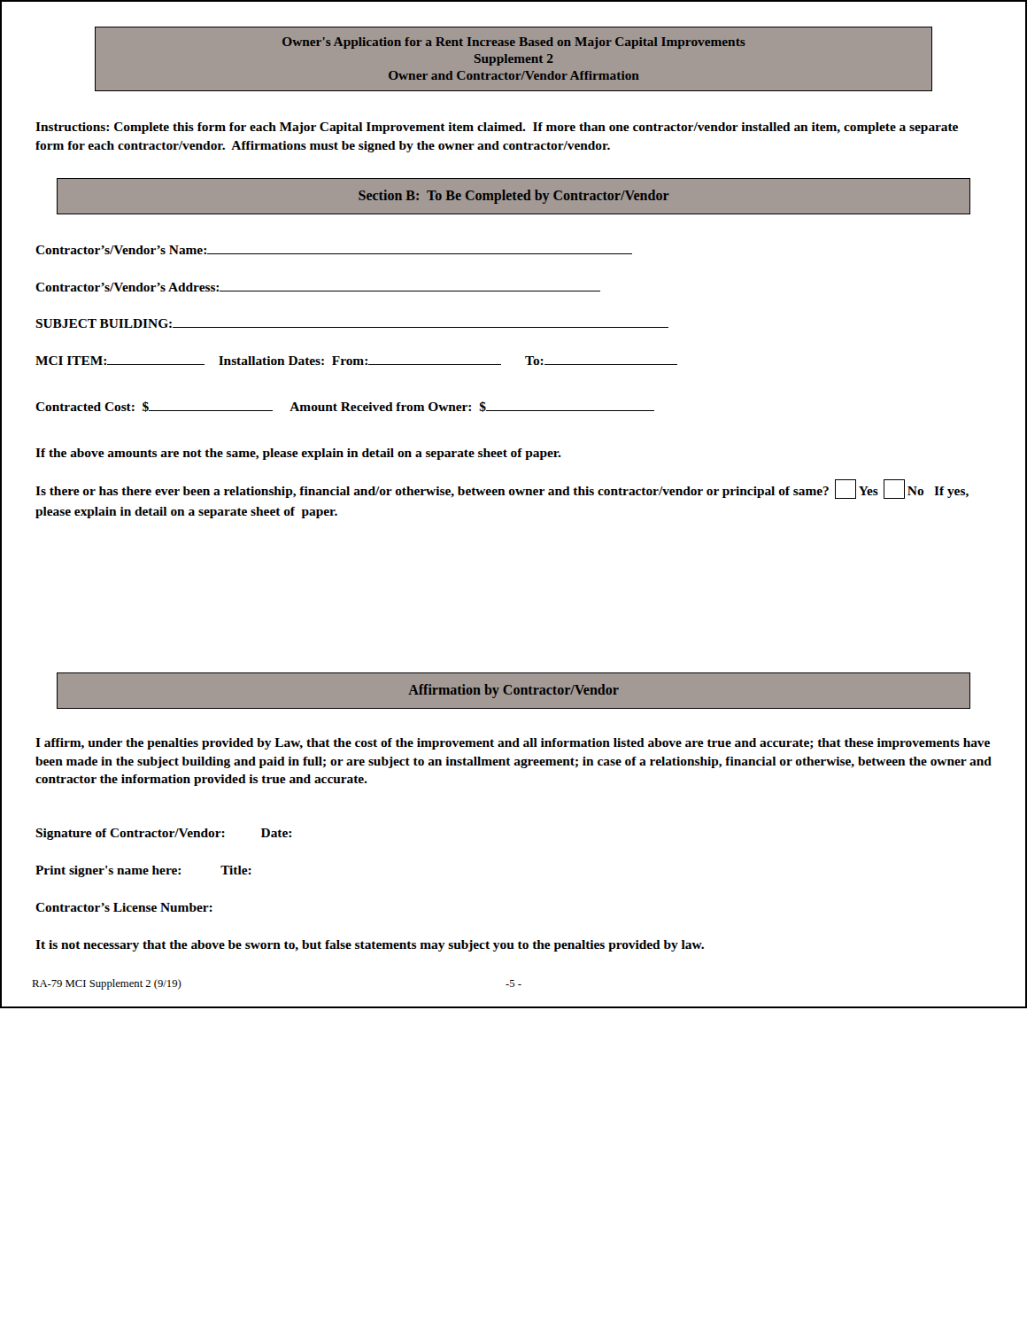Owner's Application for a Rent Increase Based on Major Capital Improvements
Supplement 2
Owner and Contractor/Vendor Affirmation
Instructions: Complete this form for each Major Capital Improvement item claimed. If more than one contractor/vendor installed an item, complete a separate form for each contractor/vendor. Affirmations must be signed by the owner and contractor/vendor.
Section B: To Be Completed by Contractor/Vendor
Contractor’s/Vendor’s Name:
Contractor’s/Vendor’s Address:
SUBJECT BUILDING:
MCI ITEM: Installation Dates: From: To:
Contracted Cost: $ Amount Received from Owner: $
If the above amounts are not the same, please explain in detail on a separate sheet of paper.
Is there or has there ever been a relationship, financial and/or otherwise, between owner and this contractor/vendor or principal of same? Yes No If yes, please explain in detail on a separate sheet of paper.
Affirmation by Contractor/Vendor
I affirm, under the penalties provided by Law, that the cost of the improvement and all information listed above are true and accurate; that these improvements have been made in the subject building and paid in full; or are subject to an installment agreement; in case of a relationship, financial or otherwise, between the owner and contractor the information provided is true and accurate.
Signature of Contractor/Vendor: Date:
Print signer's name here: Title:
Contractor’s License Number:
It is not necessary that the above be sworn to, but false statements may subject you to the penalties provided by law.
RA-79 MCI Supplement 2 (9/19)
-5 -